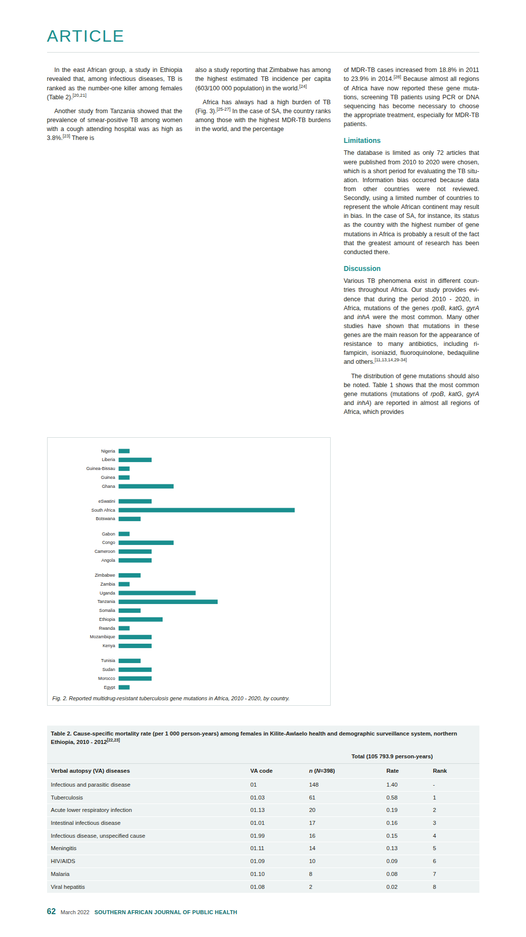Article
In the east African group, a study in Ethiopia revealed that, among infectious diseases, TB is ranked as the number-one killer among females (Table 2).[20,21]
Another study from Tanzania showed that the prevalence of smear-positive TB among women with a cough attending hospital was as high as 3.8%.[23] There is
also a study reporting that Zimbabwe has among the highest estimated TB incidence per capita (603/100 000 population) in the world.[24]
Africa has always had a high burden of TB (Fig. 3).[25-27] In the case of SA, the country ranks among those with the highest MDR-TB burdens in the world, and the percentage
of MDR-TB cases increased from 18.8% in 2011 to 23.9% in 2014.[28] Because almost all regions of Africa have now reported these gene mutations, screening TB patients using PCR or DNA sequencing has become necessary to choose the appropriate treatment, especially for MDR-TB patients.
Limitations
The database is limited as only 72 articles that were published from 2010 to 2020 were chosen, which is a short period for evaluating the TB situation. Information bias occurred because data from other countries were not reviewed. Secondly, using a limited number of countries to represent the whole African continent may result in bias. In the case of SA, for instance, its status as the country with the highest number of gene mutations in Africa is probably a result of the fact that the greatest amount of research has been conducted there.
Discussion
Various TB phenomena exist in different countries throughout Africa. Our study provides evidence that during the period 2010 - 2020, in Africa, mutations of the genes rpoB, katG, gyrA and inhA were the most common. Many other studies have shown that mutations in these genes are the main reason for the appearance of resistance to many antibiotics, including rifampicin, isoniazid, fluoroquinolone, bedaquiline and others.[11,13,14,29-34]
The distribution of gene mutations should also be noted. Table 1 shows that the most common gene mutations (mutations of rpoB, katG, gyrA and inhA) are reported in almost all regions of Africa, which provides
Nigeria Liberia Guinea-Bissau Guinea Ghana eSwatini South Africa Botswana Gabon Congo Cameroon Angola Zimbabwe Zambia Uganda Tanzania Somalia Ethiopia Rwanda Mozambique Kenya Tunisia Sudan Morocco Egypt 0 2 4 6 8 10 12 14 16 18 Gene mutations, n
Fig. 2. Reported multidrug-resistant tuberculosis gene mutations in Africa, 2010 - 2020, by country.
Table 2. Cause-specific mortality rate (per 1 000 person-years) among females in Kilite-Awlaelo health and demographic surveillance system, northern Ethiopia, 2010 - 2012 [22,23]
| | | Total (105 793.9 person-years) |
| --- | --- | --- |
| Verbal autopsy (VA) diseases | VA code | n ( N =398) | Rate | Rank |
| Infectious and parasitic disease | 01 | 148 | 1.40 | - |
| Tuberculosis | 01.03 | 61 | 0.58 | 1 |
| Acute lower respiratory infection | 01.13 | 20 | 0.19 | 2 |
| Intestinal infectious disease | 01.01 | 17 | 0.16 | 3 |
| Infectious disease, unspecified cause | 01.99 | 16 | 0.15 | 4 |
| Meningitis | 01.11 | 14 | 0.13 | 5 |
| HIV/AIDS | 01.09 | 10 | 0.09 | 6 |
| Malaria | 01.10 | 8 | 0.08 | 7 |
| Viral hepatitis | 01.08 | 2 | 0.02 | 8 |
62 March 2022 Southern African Journal of Public Health